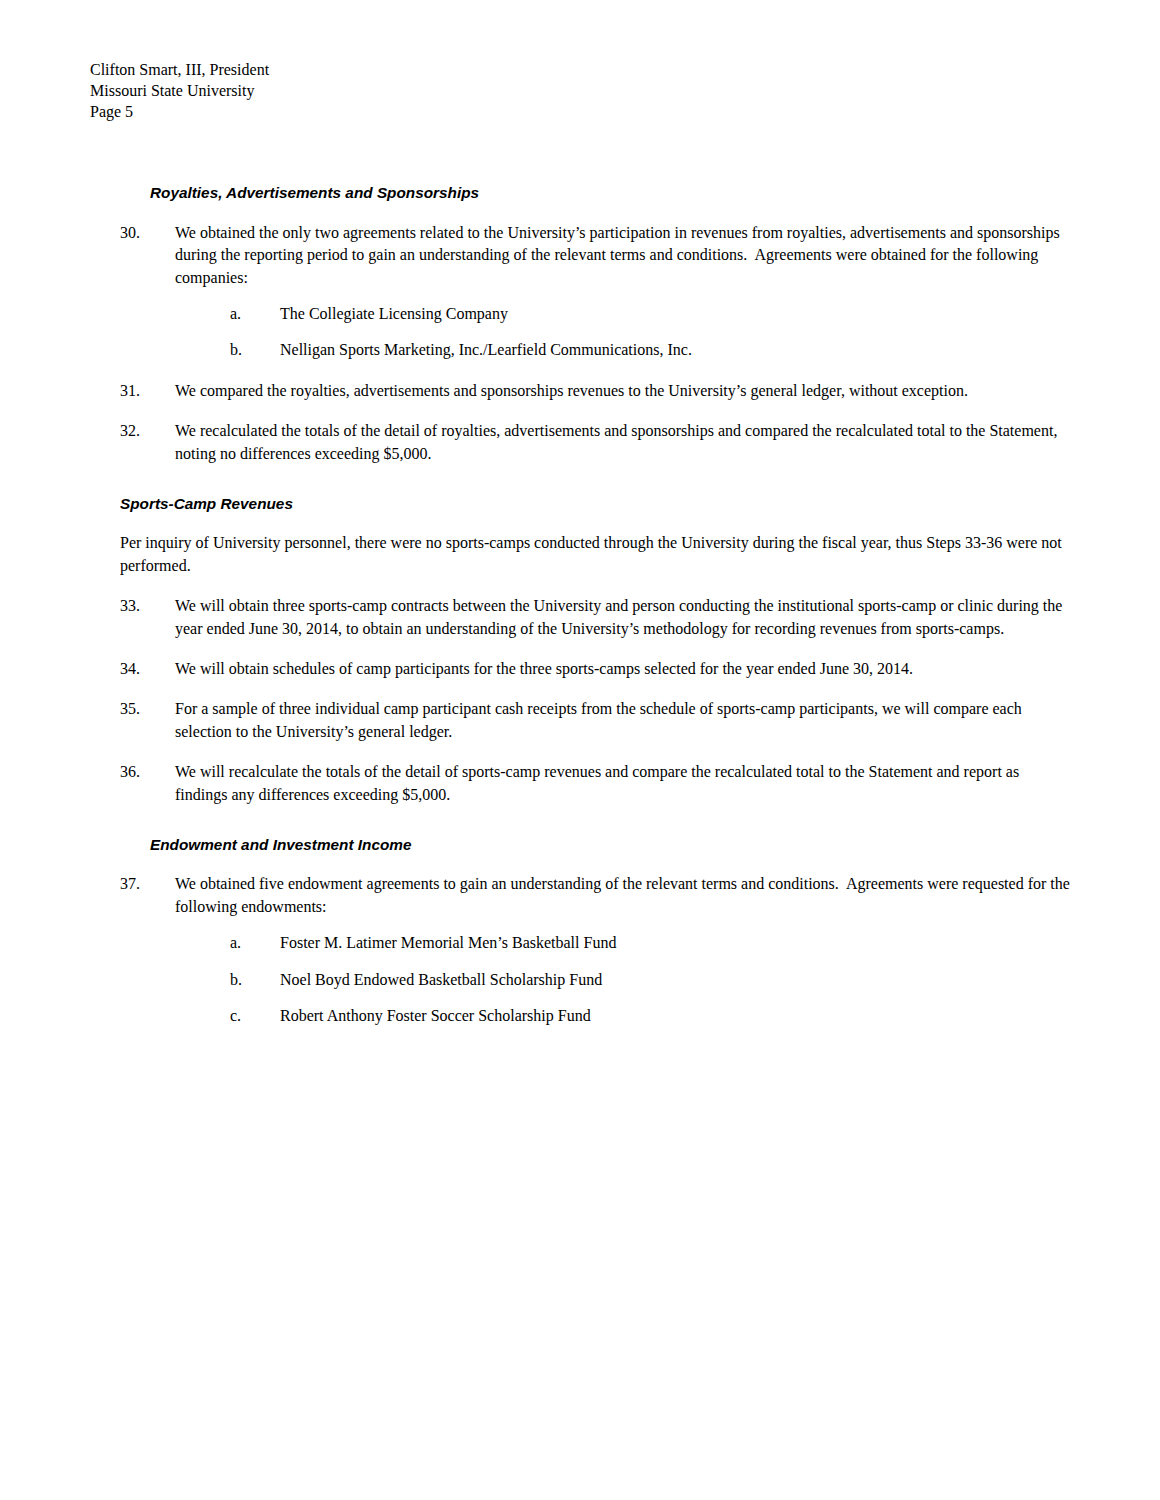Clifton Smart, III, President
Missouri State University
Page 5
Royalties, Advertisements and Sponsorships
30. We obtained the only two agreements related to the University’s participation in revenues from royalties, advertisements and sponsorships during the reporting period to gain an understanding of the relevant terms and conditions. Agreements were obtained for the following companies:
a. The Collegiate Licensing Company
b. Nelligan Sports Marketing, Inc./Learfield Communications, Inc.
31. We compared the royalties, advertisements and sponsorships revenues to the University’s general ledger, without exception.
32. We recalculated the totals of the detail of royalties, advertisements and sponsorships and compared the recalculated total to the Statement, noting no differences exceeding $5,000.
Sports-Camp Revenues
Per inquiry of University personnel, there were no sports-camps conducted through the University during the fiscal year, thus Steps 33-36 were not performed.
33. We will obtain three sports-camp contracts between the University and person conducting the institutional sports-camp or clinic during the year ended June 30, 2014, to obtain an understanding of the University’s methodology for recording revenues from sports-camps.
34. We will obtain schedules of camp participants for the three sports-camps selected for the year ended June 30, 2014.
35. For a sample of three individual camp participant cash receipts from the schedule of sports-camp participants, we will compare each selection to the University’s general ledger.
36. We will recalculate the totals of the detail of sports-camp revenues and compare the recalculated total to the Statement and report as findings any differences exceeding $5,000.
Endowment and Investment Income
37. We obtained five endowment agreements to gain an understanding of the relevant terms and conditions. Agreements were requested for the following endowments:
a. Foster M. Latimer Memorial Men’s Basketball Fund
b. Noel Boyd Endowed Basketball Scholarship Fund
c. Robert Anthony Foster Soccer Scholarship Fund